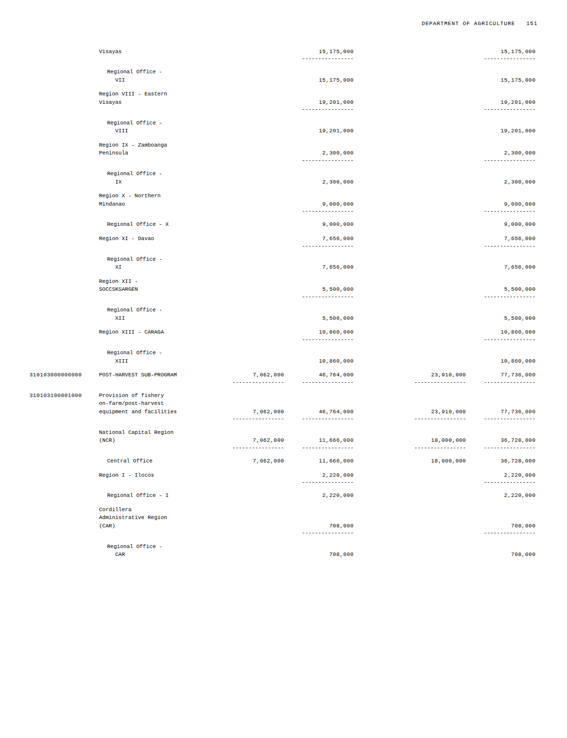DEPARTMENT OF AGRICULTURE 151
| | Visayas | | 15,175,000 | | | 15,175,000 |
| | | | ---------------- | | | ---------------- |
| | Regional Office - | | | | | |
| | VII | | 15,175,000 | | | 15,175,000 |
| | Region VIII - Eastern | | | | | |
| | Visayas | | 19,201,000 | | | 19,201,000 |
| | | | ---------------- | | | ---------------- |
| | Regional Office - | | | | | |
| | VIII | | 19,201,000 | | | 19,201,000 |
| | Region IX - Zamboanga | | | | | |
| | Peninsula | | 2,300,000 | | | 2,300,000 |
| | | | ---------------- | | | ---------------- |
| | Regional Office - | | | | | |
| | IX | | 2,300,000 | | | 2,300,000 |
| | Region X - Northern | | | | | |
| | Mindanao | | 9,000,000 | | | 9,000,000 |
| | | | ---------------- | | | ---------------- |
| | Regional Office - X | | 9,000,000 | | | 9,000,000 |
| | Region XI - Davao | | 7,656,000 | | | 7,656,000 |
| | | | ---------------- | | | ---------------- |
| | Regional Office - | | | | | |
| | XI | | 7,656,000 | | | 7,656,000 |
| | Region XII - | | | | | |
| | SOCCSKSARGEN | | 5,500,000 | | | 5,500,000 |
| | | | ---------------- | | | ---------------- |
| | Regional Office - | | | | | |
| | XII | | 5,500,000 | | | 5,500,000 |
| | Region XIII - CARAGA | | 10,860,000 | | | 10,860,000 |
| | | | ---------------- | | | ---------------- |
| | Regional Office - | | | | | |
| | XIII | | 10,860,000 | | | 10,860,000 |
| 310103000000000 | POST-HARVEST SUB-PROGRAM | 7,062,000 | 46,764,000 | | 23,910,000 | 77,736,000 |
| | | ---------------- | ---------------- | | ---------------- | ---------------- |
| 310103100001000 | Provision of fishery | | | | | |
| | on-farm/post-harvest | | | | | |
| | equipment and facilities | 7,062,000 | 46,764,000 | | 23,910,000 | 77,736,000 |
| | | ---------------- | ---------------- | | ---------------- | ---------------- |
| | National Capital Region | | | | | |
| | (NCR) | 7,062,000 | 11,666,000 | | 18,000,000 | 36,728,000 |
| | | ---------------- | ---------------- | | ---------------- | ---------------- |
| | Central Office | 7,062,000 | 11,666,000 | | 18,000,000 | 36,728,000 |
| | Region I - Ilocos | | 2,220,000 | | | 2,220,000 |
| | | | ---------------- | | | ---------------- |
| | Regional Office - I | | 2,220,000 | | | 2,220,000 |
| | Cordillera | | | | | |
| | Administrative Region | | | | | |
| | (CAR) | | 708,000 | | | 708,000 |
| | | | ---------------- | | | ---------------- |
| | Regional Office - | | | | | |
| | CAR | | 708,000 | | | 708,000 |